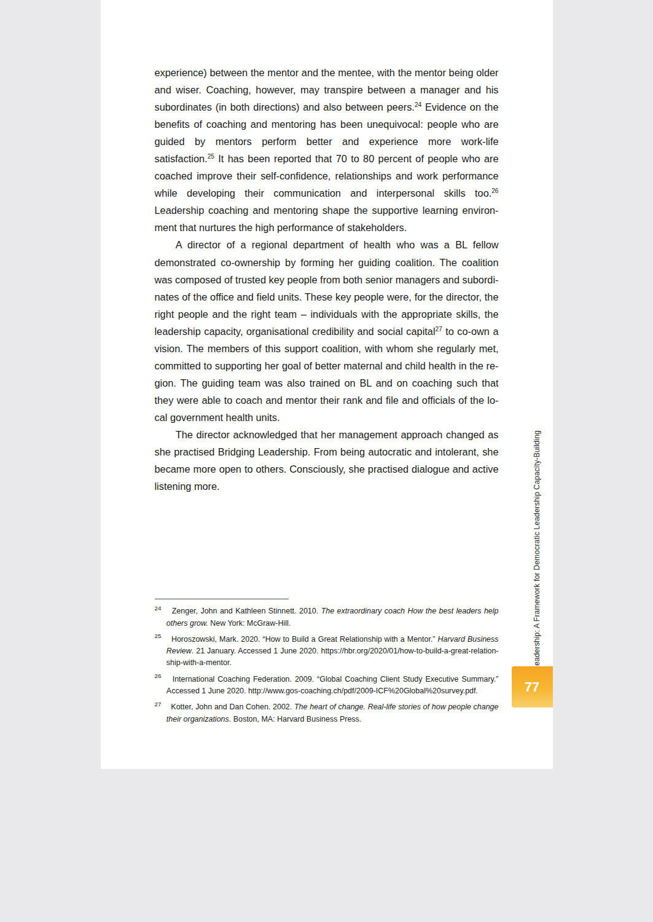experience) between the mentor and the mentee, with the mentor being older and wiser. Coaching, however, may transpire between a manager and his subordinates (in both directions) and also between peers.24 Evidence on the benefits of coaching and mentoring has been unequivocal: people who are guided by mentors perform better and experience more work-life satisfaction.25 It has been reported that 70 to 80 percent of people who are coached improve their self-confidence, relationships and work performance while developing their communication and interpersonal skills too.26 Leadership coaching and mentoring shape the supportive learning environment that nurtures the high performance of stakeholders.
A director of a regional department of health who was a BL fellow demonstrated co-ownership by forming her guiding coalition. The coalition was composed of trusted key people from both senior managers and subordinates of the office and field units. These key people were, for the director, the right people and the right team – individuals with the appropriate skills, the leadership capacity, organisational credibility and social capital27 to co-own a vision. The members of this support coalition, with whom she regularly met, committed to supporting her goal of better maternal and child health in the region. The guiding team was also trained on BL and on coaching such that they were able to coach and mentor their rank and file and officials of the local government health units.
The director acknowledged that her management approach changed as she practised Bridging Leadership. From being autocratic and intolerant, she became more open to others. Consciously, she practised dialogue and active listening more.
24 Zenger, John and Kathleen Stinnett. 2010. The extraordinary coach How the best leaders help others grow. New York: McGraw-Hill.
25 Horoszowski, Mark. 2020. “How to Build a Great Relationship with a Mentor.” Harvard Business Review. 21 January. Accessed 1 June 2020. https://hbr.org/2020/01/how-to-build-a-great-relationship-with-a-mentor.
26 International Coaching Federation. 2009. “Global Coaching Client Study Executive Summary.” Accessed 1 June 2020. http://www.gos-coaching.ch/pdf/2009-ICF%20Global%20survey.pdf.
27 Kotter, John and Dan Cohen. 2002. The heart of change. Real-life stories of how people change their organizations. Boston, MA: Harvard Business Press.
Bridging Leadership: A Framework for Democratic Leadership Capacity-Building
77